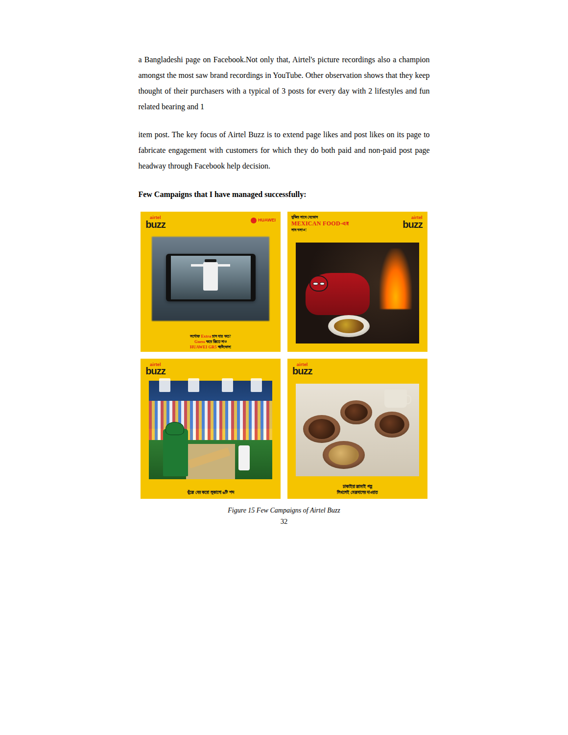a Bangladeshi page on Facebook.Not only that, Airtel's picture recordings also a champion amongst the most saw brand recordings in YouTube. Other observation shows that they keep thought of their purchasers with a typical of 3 posts for every day with 2 lifestyles and fun related bearing and 1
item post. The key focus of Airtel Buzz is to extend page likes and post likes on its page to fabricate engagement with customers for which they do both paid and non-paid post page headway through Facebook help decision.
Few Campaigns that I have managed successfully:
airtel
buzz
HUAWEI
সর্বোচ্চ Extra রান যায় কত?
Guess করে জিতে নাও
HUAWEI GR5 স্মার্টফোন!
মুক্তির নামে যেকোন MEXICAN FOOD-এর নাম বসাও!
airtel
buzz
airtel
buzz
খুঁজে বের করো লুকানো ৬টি শব্দ
airtel
buzz
ঢাকাইয়া জামাই গল্প
লিখলেই মেজবানের দাওয়াত
Figure 15 Few Campaigns of Airtel Buzz
32